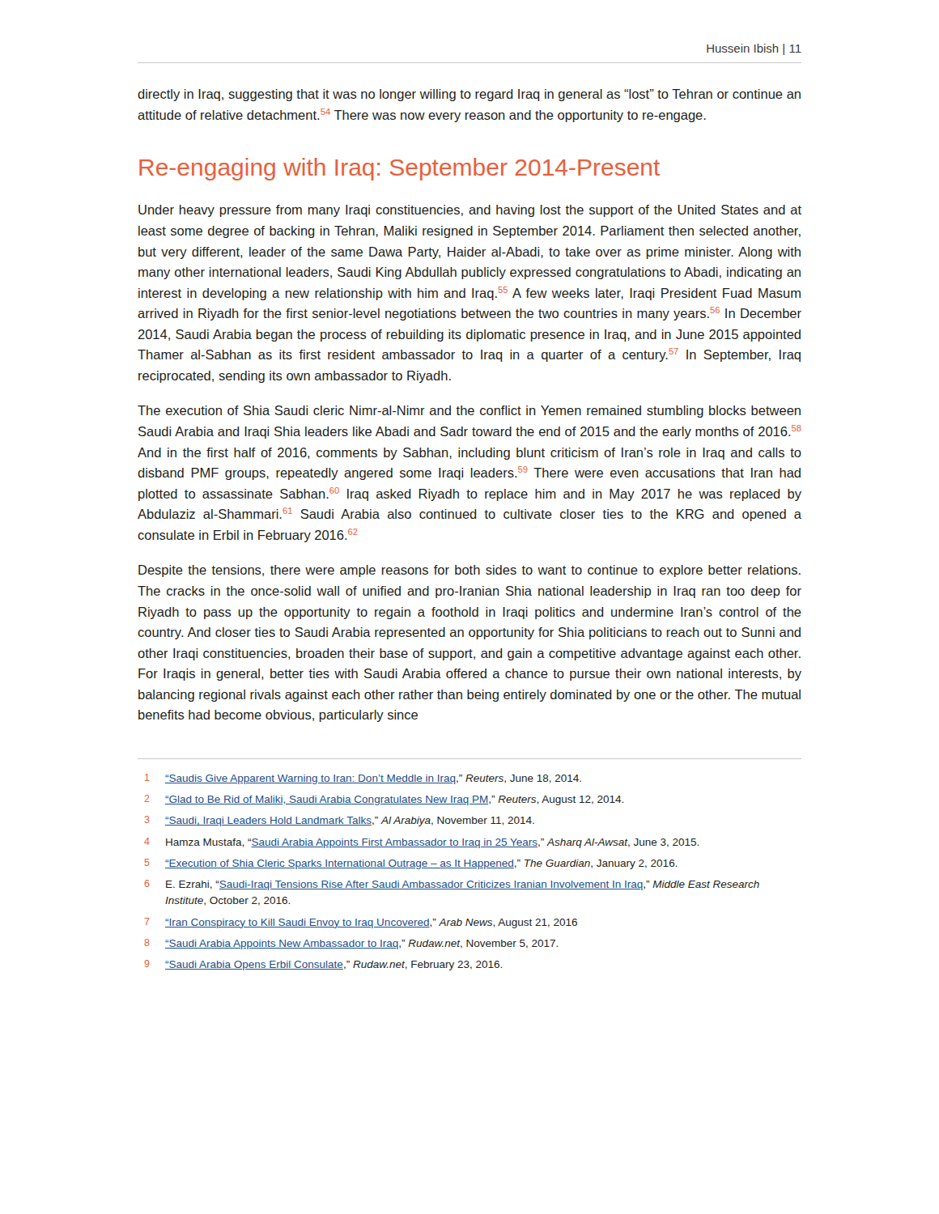Hussein Ibish | 11
directly in Iraq, suggesting that it was no longer willing to regard Iraq in general as “lost” to Tehran or continue an attitude of relative detachment.54 There was now every reason and the opportunity to re-engage.
Re-engaging with Iraq: September 2014-Present
Under heavy pressure from many Iraqi constituencies, and having lost the support of the United States and at least some degree of backing in Tehran, Maliki resigned in September 2014. Parliament then selected another, but very different, leader of the same Dawa Party, Haider al-Abadi, to take over as prime minister. Along with many other international leaders, Saudi King Abdullah publicly expressed congratulations to Abadi, indicating an interest in developing a new relationship with him and Iraq.55 A few weeks later, Iraqi President Fuad Masum arrived in Riyadh for the first senior-level negotiations between the two countries in many years.56 In December 2014, Saudi Arabia began the process of rebuilding its diplomatic presence in Iraq, and in June 2015 appointed Thamer al-Sabhan as its first resident ambassador to Iraq in a quarter of a century.57 In September, Iraq reciprocated, sending its own ambassador to Riyadh.
The execution of Shia Saudi cleric Nimr-al-Nimr and the conflict in Yemen remained stumbling blocks between Saudi Arabia and Iraqi Shia leaders like Abadi and Sadr toward the end of 2015 and the early months of 2016.58 And in the first half of 2016, comments by Sabhan, including blunt criticism of Iran’s role in Iraq and calls to disband PMF groups, repeatedly angered some Iraqi leaders.59 There were even accusations that Iran had plotted to assassinate Sabhan.60 Iraq asked Riyadh to replace him and in May 2017 he was replaced by Abdulaziz al-Shammari.61 Saudi Arabia also continued to cultivate closer ties to the KRG and opened a consulate in Erbil in February 2016.62
Despite the tensions, there were ample reasons for both sides to want to continue to explore better relations. The cracks in the once-solid wall of unified and pro-Iranian Shia national leadership in Iraq ran too deep for Riyadh to pass up the opportunity to regain a foothold in Iraqi politics and undermine Iran’s control of the country. And closer ties to Saudi Arabia represented an opportunity for Shia politicians to reach out to Sunni and other Iraqi constituencies, broaden their base of support, and gain a competitive advantage against each other. For Iraqis in general, better ties with Saudi Arabia offered a chance to pursue their own national interests, by balancing regional rivals against each other rather than being entirely dominated by one or the other. The mutual benefits had become obvious, particularly since
“Saudis Give Apparent Warning to Iran: Don’t Meddle in Iraq,” Reuters, June 18, 2014.
“Glad to Be Rid of Maliki, Saudi Arabia Congratulates New Iraq PM,” Reuters, August 12, 2014.
“Saudi, Iraqi Leaders Hold Landmark Talks,” Al Arabiya, November 11, 2014.
Hamza Mustafa, “Saudi Arabia Appoints First Ambassador to Iraq in 25 Years,” Asharq Al-Awsat, June 3, 2015.
“Execution of Shia Cleric Sparks International Outrage – as It Happened,” The Guardian, January 2, 2016.
E. Ezrahi, “Saudi-Iraqi Tensions Rise After Saudi Ambassador Criticizes Iranian Involvement In Iraq,” Middle East Research Institute, October 2, 2016.
“Iran Conspiracy to Kill Saudi Envoy to Iraq Uncovered,” Arab News, August 21, 2016
“Saudi Arabia Appoints New Ambassador to Iraq,” Rudaw.net, November 5, 2017.
“Saudi Arabia Opens Erbil Consulate,” Rudaw.net, February 23, 2016.